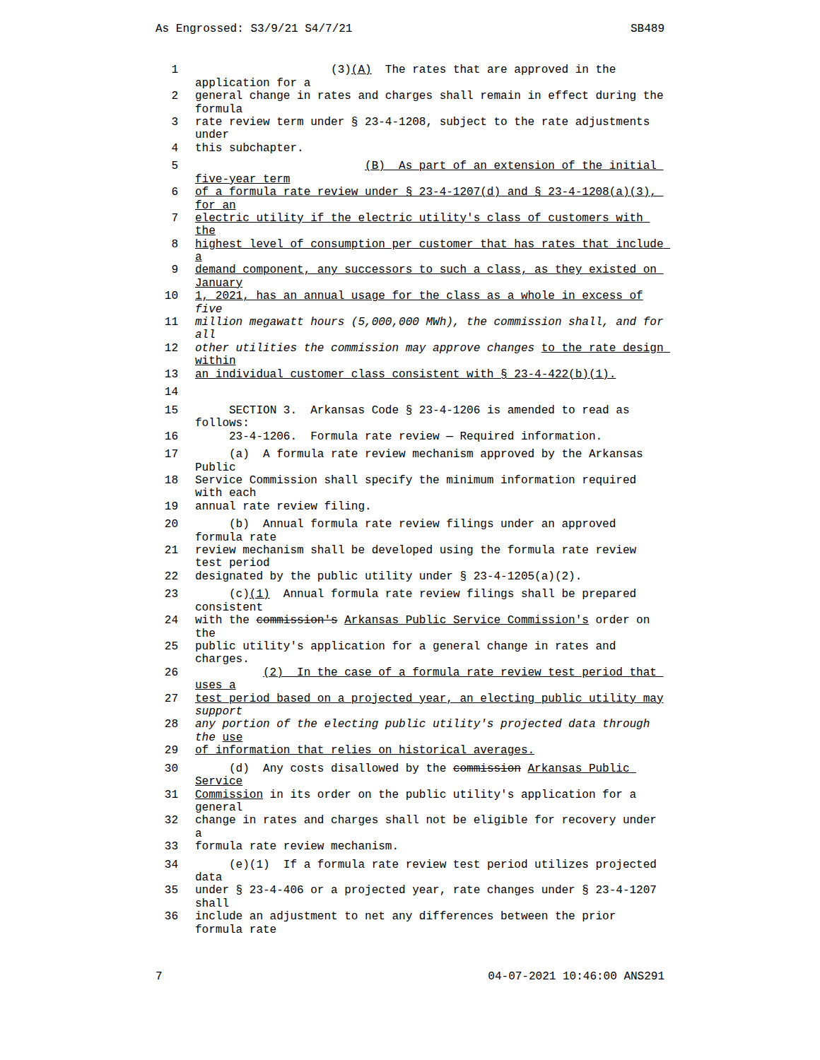As Engrossed: S3/9/21 S4/7/21 SB489
(3)(A) The rates that are approved in the application for a
general change in rates and charges shall remain in effect during the formula
rate review term under § 23-4-1208, subject to the rate adjustments under
this subchapter.
(B) As part of an extension of the initial five-year term
of a formula rate review under § 23-4-1207(d) and § 23-4-1208(a)(3), for an
electric utility if the electric utility's class of customers with the
highest level of consumption per customer that has rates that include a
demand component, any successors to such a class, as they existed on January
1, 2021, has an annual usage for the class as a whole in excess of five
million megawatt hours (5,000,000 MWh), the commission shall, and for all
other utilities the commission may approve changes to the rate design within
an individual customer class consistent with § 23-4-422(b)(1).
SECTION 3. Arkansas Code § 23-4-1206 is amended to read as follows:
23-4-1206. Formula rate review — Required information.
(a) A formula rate review mechanism approved by the Arkansas Public
Service Commission shall specify the minimum information required with each
annual rate review filing.
(b) Annual formula rate review filings under an approved formula rate
review mechanism shall be developed using the formula rate review test period
designated by the public utility under § 23-4-1205(a)(2).
(c)(1) Annual formula rate review filings shall be prepared consistent
with the commission's Arkansas Public Service Commission's order on the
public utility's application for a general change in rates and charges.
(2) In the case of a formula rate review test period that uses a
test period based on a projected year, an electing public utility may support
any portion of the electing public utility's projected data through the use
of information that relies on historical averages.
(d) Any costs disallowed by the commission Arkansas Public Service
Commission in its order on the public utility's application for a general
change in rates and charges shall not be eligible for recovery under a
formula rate review mechanism.
(e)(1) If a formula rate review test period utilizes projected data
under § 23-4-406 or a projected year, rate changes under § 23-4-1207 shall
include an adjustment to net any differences between the prior formula rate
7 04-07-2021 10:46:00 ANS291